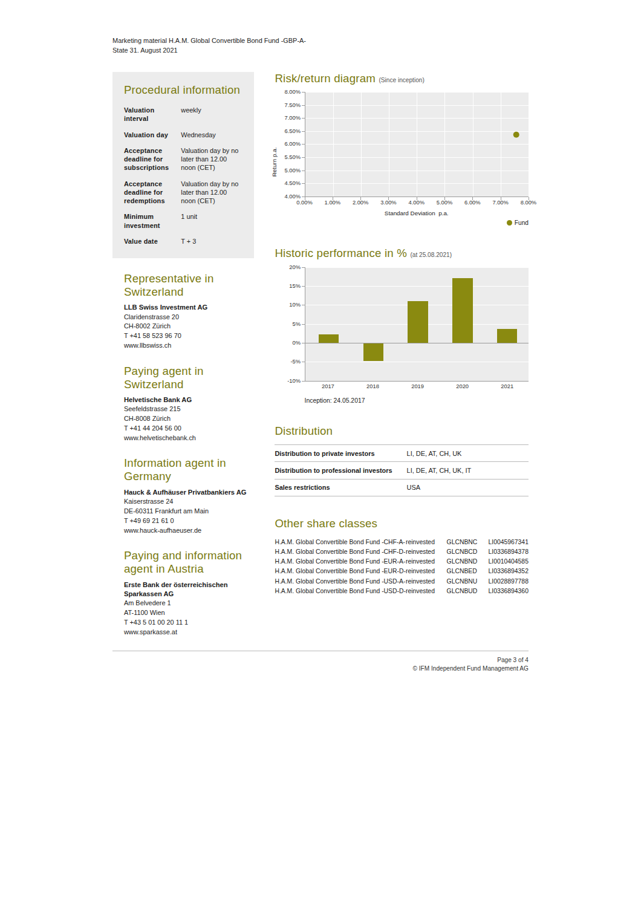Marketing material H.A.M. Global Convertible Bond Fund -GBP-A-
State 31. August 2021
Procedural information
| Valuation interval | weekly |
| Valuation day | Wednesday |
| Acceptance deadline for subscriptions | Valuation day by no later than 12.00 noon (CET) |
| Acceptance deadline for redemptions | Valuation day by no later than 12.00 noon (CET) |
| Minimum investment | 1 unit |
| Value date | T + 3 |
Representative in Switzerland
LLB Swiss Investment AG
Claridenstrasse 20
CH-8002 Zürich
T +41 58 523 96 70
www.llbswiss.ch
Paying agent in Switzerland
Helvetische Bank AG
Seefeldstrasse 215
CH-8008 Zürich
T +41 44 204 56 00
www.helvetischebank.ch
Information agent in Germany
Hauck & Aufhäuser Privatbankiers AG
Kaiserstrasse 24
DE-60311 Frankfurt am Main
T +49 69 21 61 0
www.hauck-aufhaeuser.de
Paying and information agent in Austria
Erste Bank der österreichischen Sparkassen AG
Am Belvedere 1
AT-1100 Wien
T +43 5 01 00 20 11 1
www.sparkasse.at
Risk/return diagram (Since inception)
Return p.a.
8.00% 7.50% 7.00% 6.50% 6.00% 5.50% 5.00% 4.50% 4.00%
0.00% 1.00% 2.00% 3.00% 4.00% 5.00% 6.00% 7.00% 8.00%
Standard Deviation p.a.
Fund
Historic performance in % (at 25.08.2021)
20% 15% 10% 5% 0% -5% -10%
2017 2018 2019 2020 2021
Inception: 24.05.2017
Distribution
| Distribution to private investors | LI, DE, AT, CH, UK |
| Distribution to professional investors | LI, DE, AT, CH, UK, IT |
| Sales restrictions | USA |
Other share classes
| H.A.M. Global Convertible Bond Fund -CHF-A- | reinvested | GLCNBNC | LI0045967341 |
| H.A.M. Global Convertible Bond Fund -CHF-D- | reinvested | GLCNBCD | LI0336894378 |
| H.A.M. Global Convertible Bond Fund -EUR-A- | reinvested | GLCNBND | LI0010404585 |
| H.A.M. Global Convertible Bond Fund -EUR-D- | reinvested | GLCNBED | LI0336894352 |
| H.A.M. Global Convertible Bond Fund -USD-A- | reinvested | GLCNBNU | LI0028897788 |
| H.A.M. Global Convertible Bond Fund -USD-D- | reinvested | GLCNBUD | LI0336894360 |
Page 3 of 4
© IFM Independent Fund Management AG